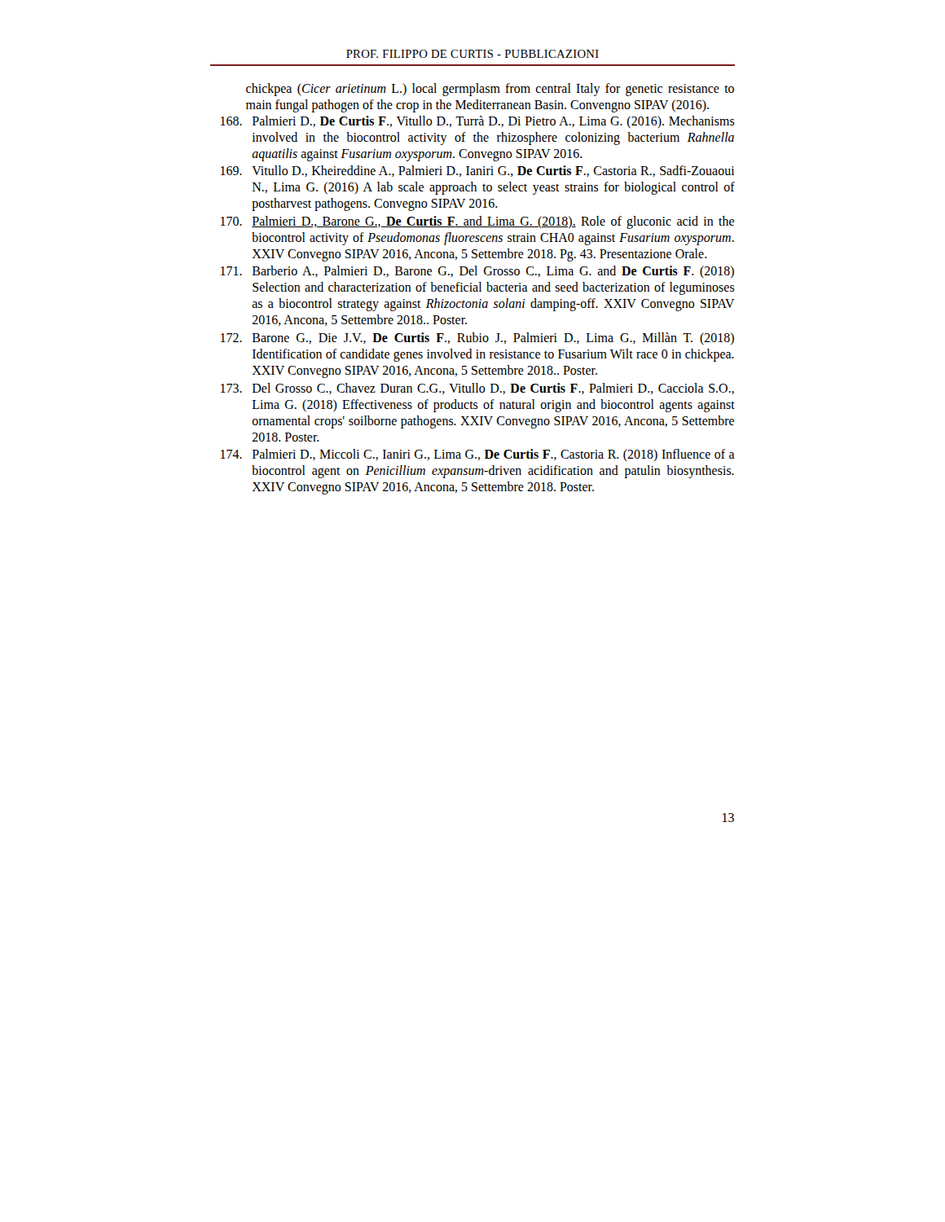PROF. FILIPPO DE CURTIS - PUBBLICAZIONI
chickpea (Cicer arietinum L.) local germplasm from central Italy for genetic resistance to main fungal pathogen of the crop in the Mediterranean Basin. Convengno SIPAV (2016).
Palmieri D., De Curtis F., Vitullo D., Turrà D., Di Pietro A., Lima G. (2016). Mechanisms involved in the biocontrol activity of the rhizosphere colonizing bacterium Rahnella aquatilis against Fusarium oxysporum. Convegno SIPAV 2016.
Vitullo D., Kheireddine A., Palmieri D., Ianiri G., De Curtis F., Castoria R., Sadfi-Zouaoui N., Lima G. (2016) A lab scale approach to select yeast strains for biological control of postharvest pathogens. Convegno SIPAV 2016.
Palmieri D., Barone G., De Curtis F. and Lima G. (2018). Role of gluconic acid in the biocontrol activity of Pseudomonas fluorescens strain CHA0 against Fusarium oxysporum. XXIV Convegno SIPAV 2016, Ancona, 5 Settembre 2018. Pg. 43. Presentazione Orale.
Barberio A., Palmieri D., Barone G., Del Grosso C., Lima G. and De Curtis F. (2018) Selection and characterization of beneficial bacteria and seed bacterization of leguminoses as a biocontrol strategy against Rhizoctonia solani damping-off. XXIV Convegno SIPAV 2016, Ancona, 5 Settembre 2018.. Poster.
Barone G., Die J.V., De Curtis F., Rubio J., Palmieri D., Lima G., Millàn T. (2018) Identification of candidate genes involved in resistance to Fusarium Wilt race 0 in chickpea. XXIV Convegno SIPAV 2016, Ancona, 5 Settembre 2018.. Poster.
Del Grosso C., Chavez Duran C.G., Vitullo D., De Curtis F., Palmieri D., Cacciola S.O., Lima G. (2018) Effectiveness of products of natural origin and biocontrol agents against ornamental crops' soilborne pathogens. XXIV Convegno SIPAV 2016, Ancona, 5 Settembre 2018. Poster.
Palmieri D., Miccoli C., Ianiri G., Lima G., De Curtis F., Castoria R. (2018) Influence of a biocontrol agent on Penicillium expansum-driven acidification and patulin biosynthesis. XXIV Convegno SIPAV 2016, Ancona, 5 Settembre 2018. Poster.
13